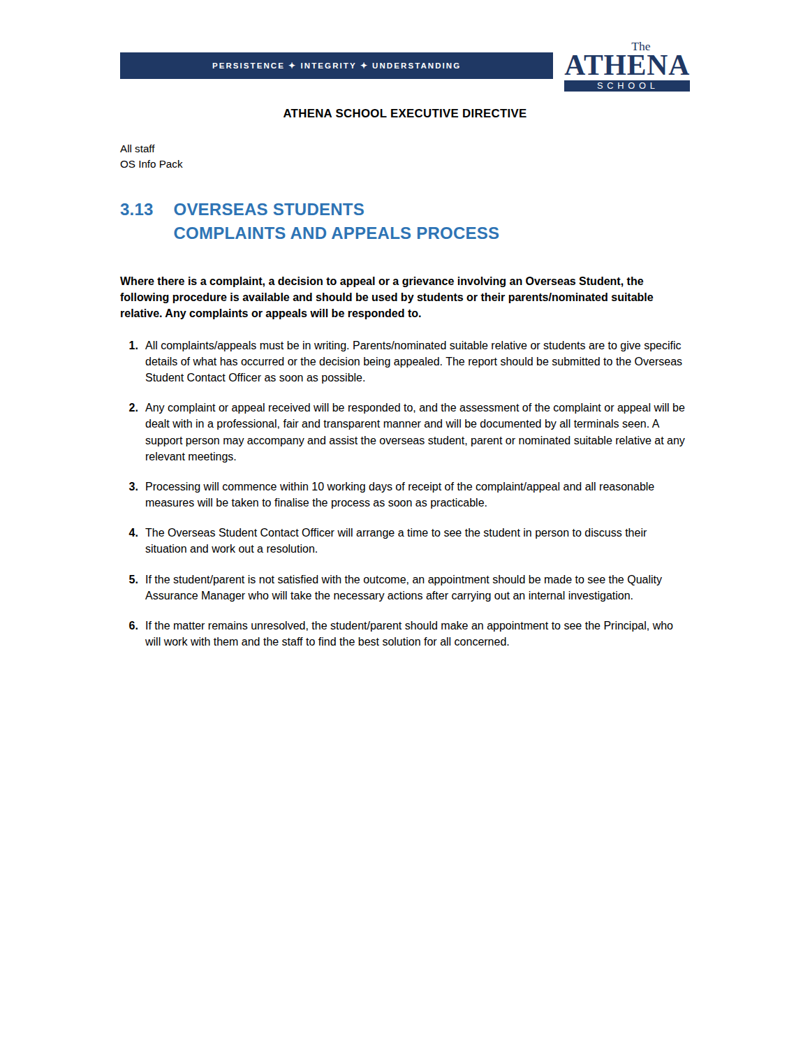PERSISTENCE ✦ INTEGRITY ✦ UNDERSTANDING
The ATHENA SCHOOL
ATHENA SCHOOL EXECUTIVE DIRECTIVE
All staff
OS Info Pack
3.13 OVERSEAS STUDENTS
COMPLAINTS AND APPEALS PROCESS
Where there is a complaint, a decision to appeal or a grievance involving an Overseas Student, the following procedure is available and should be used by students or their parents/nominated suitable relative. Any complaints or appeals will be responded to.
All complaints/appeals must be in writing. Parents/nominated suitable relative or students are to give specific details of what has occurred or the decision being appealed. The report should be submitted to the Overseas Student Contact Officer as soon as possible.
Any complaint or appeal received will be responded to, and the assessment of the complaint or appeal will be dealt with in a professional, fair and transparent manner and will be documented by all terminals seen. A support person may accompany and assist the overseas student, parent or nominated suitable relative at any relevant meetings.
Processing will commence within 10 working days of receipt of the complaint/appeal and all reasonable measures will be taken to finalise the process as soon as practicable.
The Overseas Student Contact Officer will arrange a time to see the student in person to discuss their situation and work out a resolution.
If the student/parent is not satisfied with the outcome, an appointment should be made to see the Quality Assurance Manager who will take the necessary actions after carrying out an internal investigation.
If the matter remains unresolved, the student/parent should make an appointment to see the Principal, who will work with them and the staff to find the best solution for all concerned.